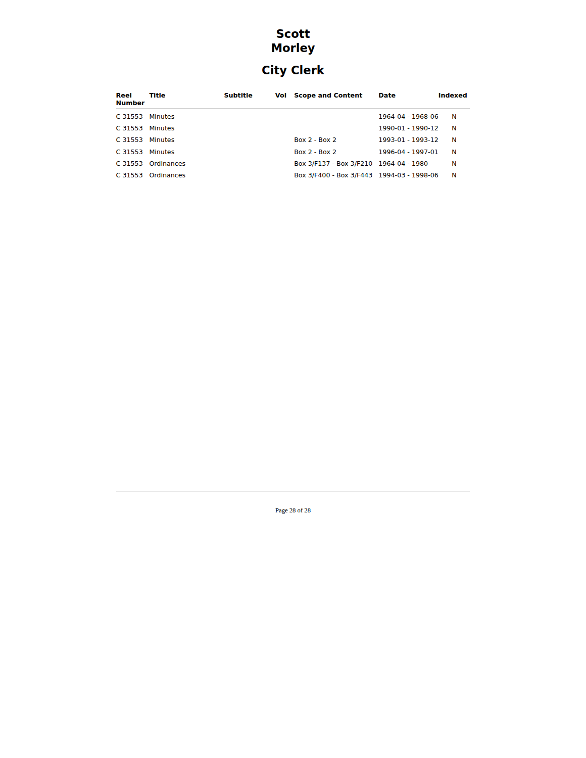Scott
Morley
City Clerk
| Reel Number | Title | Subtitle | Vol | Scope and Content | Date | Indexed |
| --- | --- | --- | --- | --- | --- | --- |
| C 31553 | Minutes | | | | 1964-04 - 1968-06 | N |
| C 31553 | Minutes | | | | 1990-01 - 1990-12 | N |
| C 31553 | Minutes | | | Box 2 - Box 2 | 1993-01 - 1993-12 | N |
| C 31553 | Minutes | | | Box 2 - Box 2 | 1996-04 - 1997-01 | N |
| C 31553 | Ordinances | | | Box 3/F137 - Box 3/F210 | 1964-04 - 1980 | N |
| C 31553 | Ordinances | | | Box 3/F400 - Box 3/F443 | 1994-03 - 1998-06 | N |
Page 28 of 28